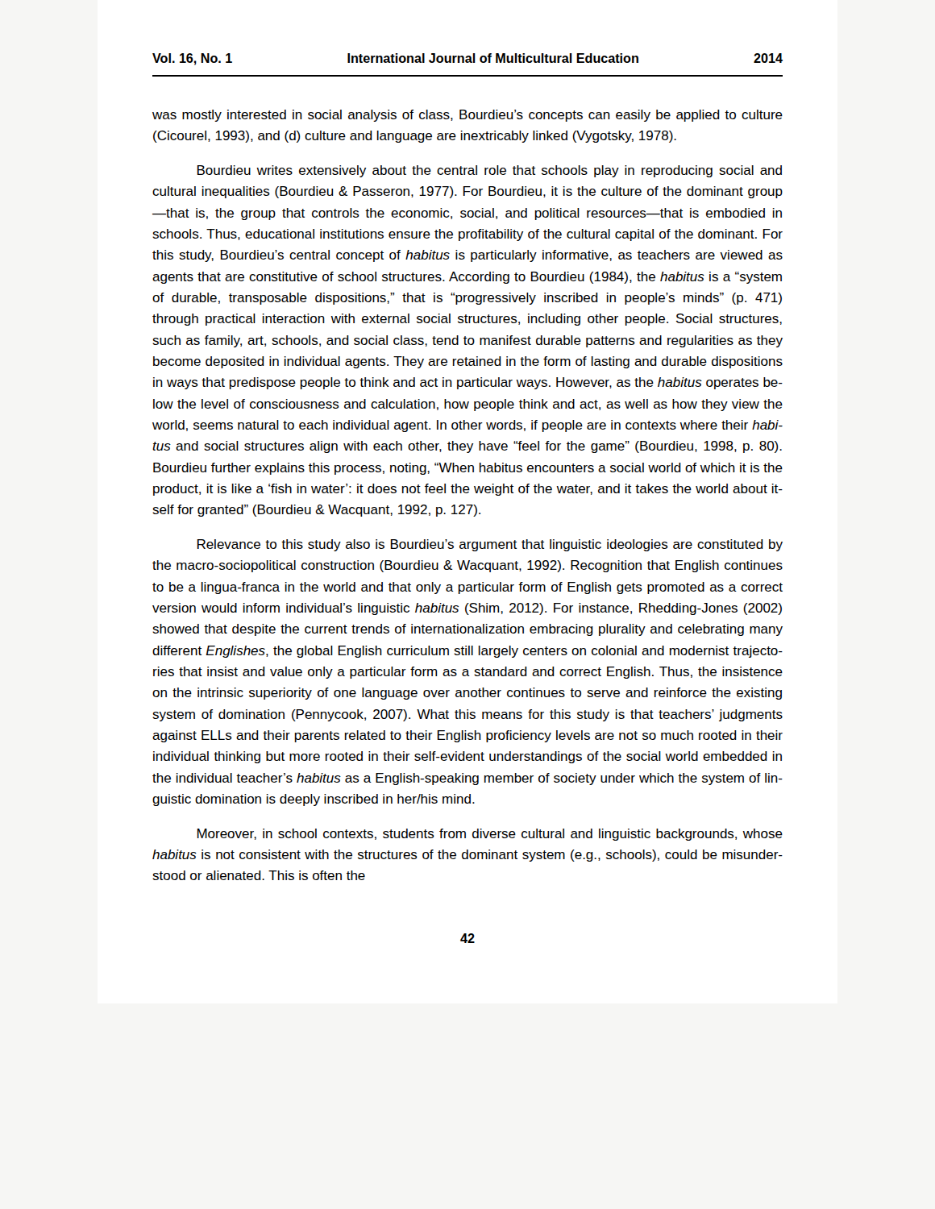Vol. 16, No. 1 International Journal of Multicultural Education 2014
was mostly interested in social analysis of class, Bourdieu’s concepts can easily be applied to culture (Cicourel, 1993), and (d) culture and language are inextricably linked (Vygotsky, 1978).
Bourdieu writes extensively about the central role that schools play in reproducing social and cultural inequalities (Bourdieu & Passeron, 1977). For Bourdieu, it is the culture of the dominant group—that is, the group that controls the economic, social, and political resources—that is embodied in schools. Thus, educational institutions ensure the profitability of the cultural capital of the dominant. For this study, Bourdieu’s central concept of habitus is particularly informative, as teachers are viewed as agents that are constitutive of school structures. According to Bourdieu (1984), the habitus is a “system of durable, transposable dispositions,” that is “progressively inscribed in people’s minds” (p. 471) through practical interaction with external social structures, including other people. Social structures, such as family, art, schools, and social class, tend to manifest durable patterns and regularities as they become deposited in individual agents. They are retained in the form of lasting and durable dispositions in ways that predispose people to think and act in particular ways. However, as the habitus operates below the level of consciousness and calculation, how people think and act, as well as how they view the world, seems natural to each individual agent. In other words, if people are in contexts where their habitus and social structures align with each other, they have “feel for the game” (Bourdieu, 1998, p. 80). Bourdieu further explains this process, noting, “When habitus encounters a social world of which it is the product, it is like a ‘fish in water’: it does not feel the weight of the water, and it takes the world about itself for granted” (Bourdieu & Wacquant, 1992, p. 127).
Relevance to this study also is Bourdieu’s argument that linguistic ideologies are constituted by the macro-sociopolitical construction (Bourdieu & Wacquant, 1992). Recognition that English continues to be a lingua-franca in the world and that only a particular form of English gets promoted as a correct version would inform individual’s linguistic habitus (Shim, 2012). For instance, Rhedding-Jones (2002) showed that despite the current trends of internationalization embracing plurality and celebrating many different Englishes, the global English curriculum still largely centers on colonial and modernist trajectories that insist and value only a particular form as a standard and correct English. Thus, the insistence on the intrinsic superiority of one language over another continues to serve and reinforce the existing system of domination (Pennycook, 2007). What this means for this study is that teachers’ judgments against ELLs and their parents related to their English proficiency levels are not so much rooted in their individual thinking but more rooted in their self-evident understandings of the social world embedded in the individual teacher’s habitus as a English-speaking member of society under which the system of linguistic domination is deeply inscribed in her/his mind.
Moreover, in school contexts, students from diverse cultural and linguistic backgrounds, whose habitus is not consistent with the structures of the dominant system (e.g., schools), could be misunderstood or alienated. This is often the
42